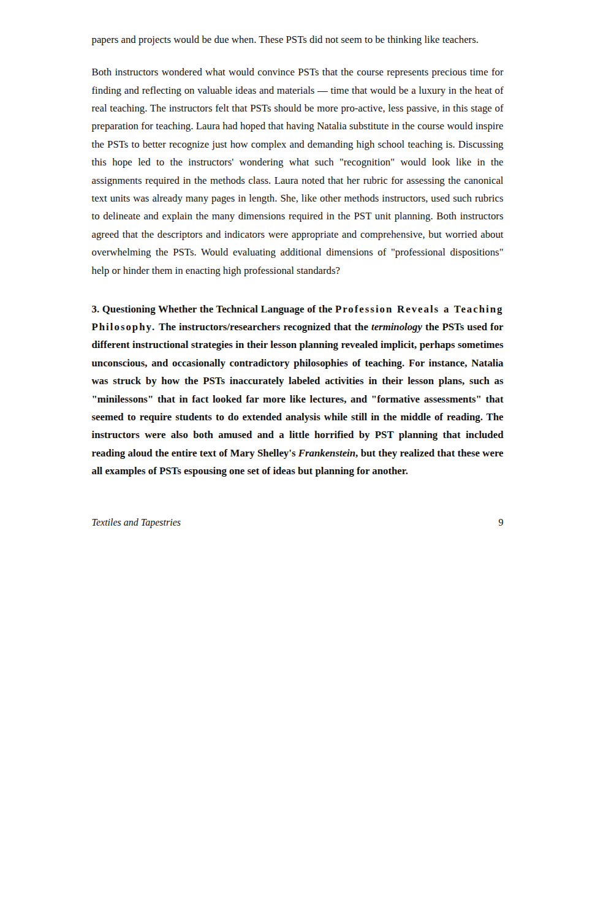papers and projects would be due when. These PSTs did not seem to be thinking like teachers.
Both instructors wondered what would convince PSTs that the course represents precious time for finding and reflecting on valuable ideas and materials — time that would be a luxury in the heat of real teaching. The instructors felt that PSTs should be more pro-active, less passive, in this stage of preparation for teaching. Laura had hoped that having Natalia substitute in the course would inspire the PSTs to better recognize just how complex and demanding high school teaching is. Discussing this hope led to the instructors' wondering what such "recognition" would look like in the assignments required in the methods class. Laura noted that her rubric for assessing the canonical text units was already many pages in length. She, like other methods instructors, used such rubrics to delineate and explain the many dimensions required in the PST unit planning. Both instructors agreed that the descriptors and indicators were appropriate and comprehensive, but worried about overwhelming the PSTs. Would evaluating additional dimensions of "professional dispositions" help or hinder them in enacting high professional standards?
3. Questioning Whether the Technical Language of the Profession Reveals a Teaching Philosophy. The instructors/researchers recognized that the terminology the PSTs used for different instructional strategies in their lesson planning revealed implicit, perhaps sometimes unconscious, and occasionally contradictory philosophies of teaching. For instance, Natalia was struck by how the PSTs inaccurately labeled activities in their lesson plans, such as "minilessons" that in fact looked far more like lectures, and "formative assessments" that seemed to require students to do extended analysis while still in the middle of reading. The instructors were also both amused and a little horrified by PST planning that included reading aloud the entire text of Mary Shelley's Frankenstein, but they realized that these were all examples of PSTs espousing one set of ideas but planning for another.
Textiles and Tapestries 9